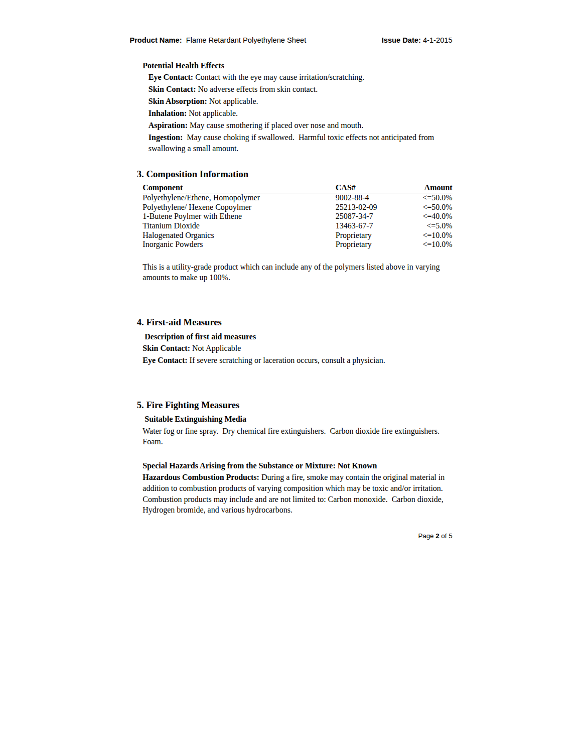Product Name: Flame Retardant Polyethylene Sheet
Issue Date: 4-1-2015
Potential Health Effects
Eye Contact: Contact with the eye may cause irritation/scratching.
Skin Contact: No adverse effects from skin contact.
Skin Absorption: Not applicable.
Inhalation: Not applicable.
Aspiration: May cause smothering if placed over nose and mouth.
Ingestion: May cause choking if swallowed. Harmful toxic effects not anticipated from swallowing a small amount.
3. Composition Information
| Component | CAS# | Amount |
| --- | --- | --- |
| Polyethylene/Ethene, Homopolymer | 9002-88-4 | <=50.0% |
| Polyethylene/ Hexene Copoylmer | 25213-02-09 | <=50.0% |
| 1-Butene Poylmer with Ethene | 25087-34-7 | <=40.0% |
| Titanium Dioxide | 13463-67-7 | <=5.0% |
| Halogenated Organics | Proprietary | <=10.0% |
| Inorganic Powders | Proprietary | <=10.0% |
This is a utility-grade product which can include any of the polymers listed above in varying amounts to make up 100%.
4. First-aid Measures
Description of first aid measures
Skin Contact: Not Applicable
Eye Contact: If severe scratching or laceration occurs, consult a physician.
5. Fire Fighting Measures
Suitable Extinguishing Media
Water fog or fine spray. Dry chemical fire extinguishers. Carbon dioxide fire extinguishers. Foam.
Special Hazards Arising from the Substance or Mixture: Not Known
Hazardous Combustion Products: During a fire, smoke may contain the original material in addition to combustion products of varying composition which may be toxic and/or irritation. Combustion products may include and are not limited to: Carbon monoxide. Carbon dioxide, Hydrogen bromide, and various hydrocarbons.
Page 2 of 5